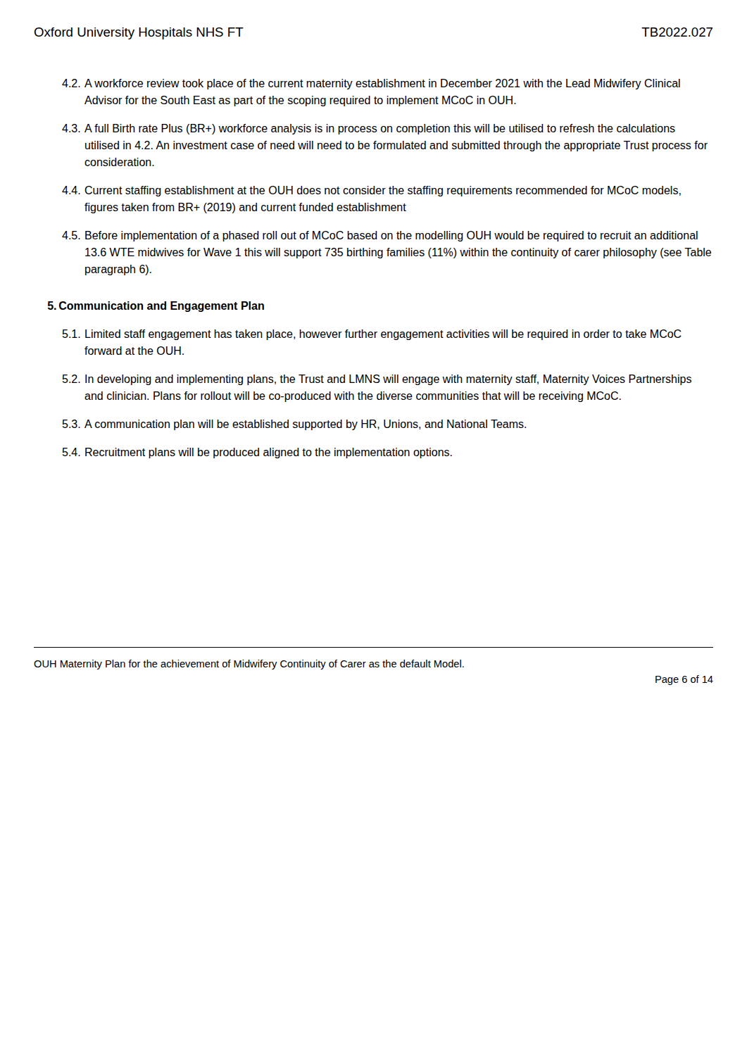Oxford University Hospitals NHS FT TB2022.027
4.2. A workforce review took place of the current maternity establishment in December 2021 with the Lead Midwifery Clinical Advisor for the South East as part of the scoping required to implement MCoC in OUH.
4.3. A full Birth rate Plus (BR+) workforce analysis is in process on completion this will be utilised to refresh the calculations utilised in 4.2. An investment case of need will need to be formulated and submitted through the appropriate Trust process for consideration.
4.4. Current staffing establishment at the OUH does not consider the staffing requirements recommended for MCoC models, figures taken from BR+ (2019) and current funded establishment
4.5. Before implementation of a phased roll out of MCoC based on the modelling OUH would be required to recruit an additional 13.6 WTE midwives for Wave 1 this will support 735 birthing families (11%) within the continuity of carer philosophy (see Table paragraph 6).
5. Communication and Engagement Plan
5.1. Limited staff engagement has taken place, however further engagement activities will be required in order to take MCoC forward at the OUH.
5.2. In developing and implementing plans, the Trust and LMNS will engage with maternity staff, Maternity Voices Partnerships and clinician. Plans for rollout will be co-produced with the diverse communities that will be receiving MCoC.
5.3. A communication plan will be established supported by HR, Unions, and National Teams.
5.4. Recruitment plans will be produced aligned to the implementation options.
OUH Maternity Plan for the achievement of Midwifery Continuity of Carer as the default Model.
Page 6 of 14